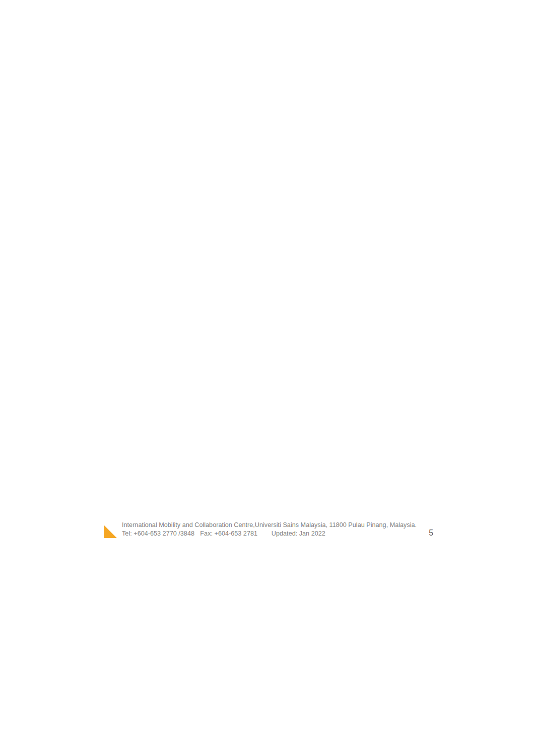International Mobility and Collaboration Centre,Universiti Sains Malaysia, 11800 Pulau Pinang, Malaysia. Tel: +604-653 2770 /3848 Fax: +604-653 2781 Updated: Jan 2022
5